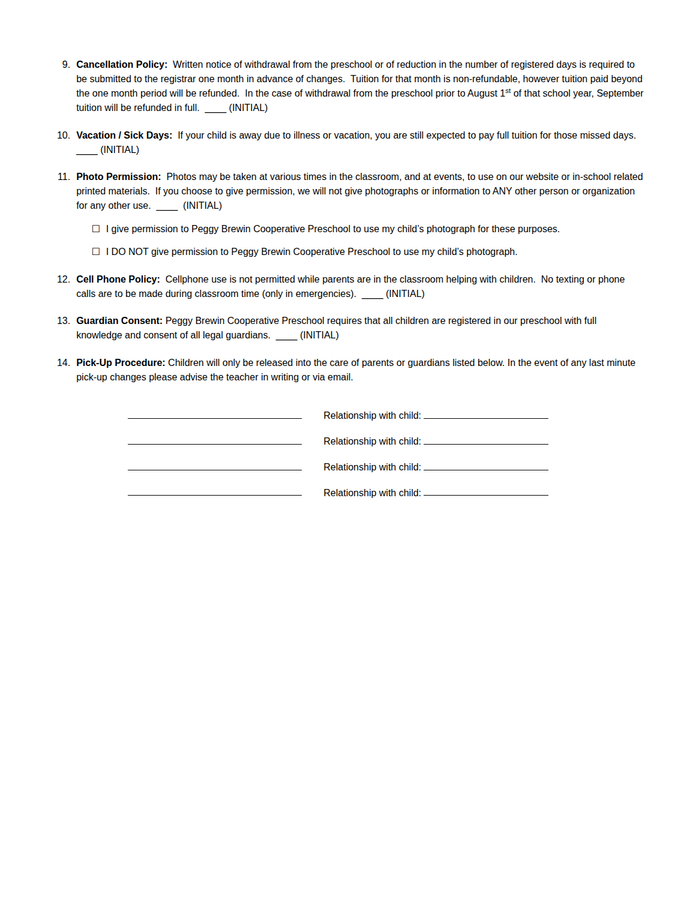Cancellation Policy: Written notice of withdrawal from the preschool or of reduction in the number of registered days is required to be submitted to the registrar one month in advance of changes. Tuition for that month is non-refundable, however tuition paid beyond the one month period will be refunded. In the case of withdrawal from the preschool prior to August 1st of that school year, September tuition will be refunded in full. ____ (INITIAL)
Vacation / Sick Days: If your child is away due to illness or vacation, you are still expected to pay full tuition for those missed days. ____ (INITIAL)
Photo Permission: Photos may be taken at various times in the classroom, and at events, to use on our website or in-school related printed materials. If you choose to give permission, we will not give photographs or information to ANY other person or organization for any other use. ____ (INITIAL)
☐I give permission to Peggy Brewin Cooperative Preschool to use my child’s photograph for these purposes.
☐I DO NOT give permission to Peggy Brewin Cooperative Preschool to use my child’s photograph.
Cell Phone Policy: Cellphone use is not permitted while parents are in the classroom helping with children. No texting or phone calls are to be made during classroom time (only in emergencies). ____ (INITIAL)
Guardian Consent: Peggy Brewin Cooperative Preschool requires that all children are registered in our preschool with full knowledge and consent of all legal guardians. ____ (INITIAL)
Pick-Up Procedure: Children will only be released into the care of parents or guardians listed below. In the event of any last minute pick-up changes please advise the teacher in writing or via email.
| | Relationship with child: |
| | Relationship with child: |
| | Relationship with child: |
| | Relationship with child: |